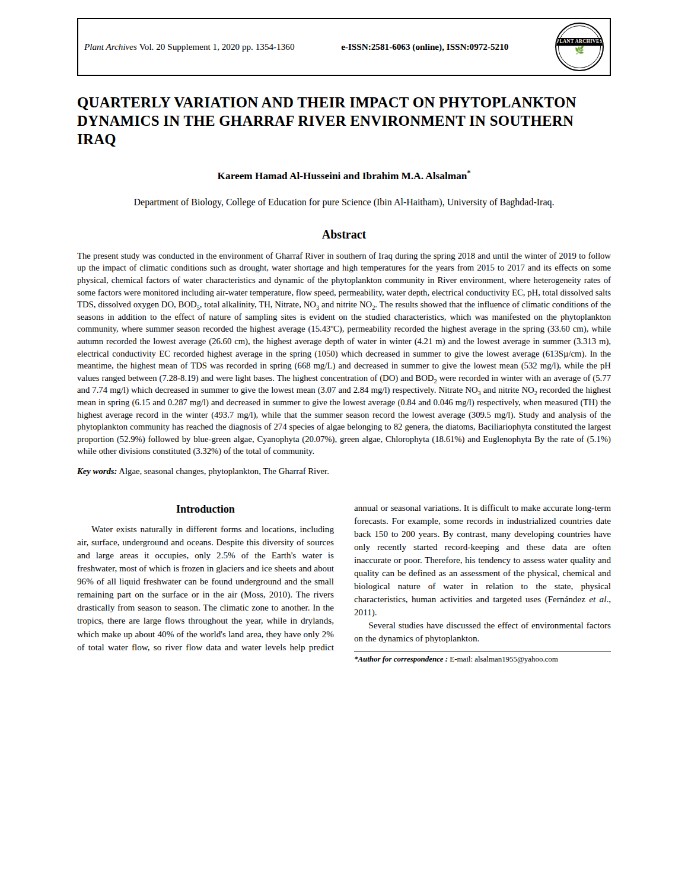Plant Archives Vol. 20 Supplement 1, 2020 pp. 1354-1360
e-ISSN:2581-6063 (online), ISSN:0972-5210
PLANT ARCHIVES
🌿
QUARTERLY VARIATION AND THEIR IMPACT ON PHYTOPLANKTON DYNAMICS IN THE GHARRAF RIVER ENVIRONMENT IN SOUTHERN IRAQ
Kareem Hamad Al-Husseini and Ibrahim M.A. Alsalman*
Department of Biology, College of Education for pure Science (Ibin Al-Haitham), University of Baghdad-Iraq.
Abstract
The present study was conducted in the environment of Gharraf River in southern of Iraq during the spring 2018 and until the winter of 2019 to follow up the impact of climatic conditions such as drought, water shortage and high temperatures for the years from 2015 to 2017 and its effects on some physical, chemical factors of water characteristics and dynamic of the phytoplankton community in River environment, where heterogeneity rates of some factors were monitored including air-water temperature, flow speed, permeability, water depth, electrical conductivity EC, pH, total dissolved salts TDS, dissolved oxygen DO, BOD5, total alkalinity, TH, Nitrate, NO3 and nitrite NO2. The results showed that the influence of climatic conditions of the seasons in addition to the effect of nature of sampling sites is evident on the studied characteristics, which was manifested on the phytoplankton community, where summer season recorded the highest average (15.43ºC), permeability recorded the highest average in the spring (33.60 cm), while autumn recorded the lowest average (26.60 cm), the highest average depth of water in winter (4.21 m) and the lowest average in summer (3.313 m), electrical conductivity EC recorded highest average in the spring (1050) which decreased in summer to give the lowest average (613Sµ/cm). In the meantime, the highest mean of TDS was recorded in spring (668 mg/L) and decreased in summer to give the lowest mean (532 mg/l), while the pH values ranged between (7.28-8.19) and were light bases. The highest concentration of (DO) and BOD2 were recorded in winter with an average of (5.77 and 7.74 mg/l) which decreased in summer to give the lowest mean (3.07 and 2.84 mg/l) respectively. Nitrate NO3 and nitrite NO2 recorded the highest mean in spring (6.15 and 0.287 mg/l) and decreased in summer to give the lowest average (0.84 and 0.046 mg/l) respectively, when measured (TH) the highest average record in the winter (493.7 mg/l), while that the summer season record the lowest average (309.5 mg/l). Study and analysis of the phytoplankton community has reached the diagnosis of 274 species of algae belonging to 82 genera, the diatoms, Baciliariophyta constituted the largest proportion (52.9%) followed by blue-green algae, Cyanophyta (20.07%), green algae, Chlorophyta (18.61%) and Euglenophyta By the rate of (5.1%) while other divisions constituted (3.32%) of the total of community.
Key words: Algae, seasonal changes, phytoplankton, The Gharraf River.
Introduction
Water exists naturally in different forms and locations, including air, surface, underground and oceans. Despite this diversity of sources and large areas it occupies, only 2.5% of the Earth's water is freshwater, most of which is frozen in glaciers and ice sheets and about 96% of all liquid freshwater can be found underground and the small remaining part on the surface or in the air (Moss, 2010). The rivers drastically from season to season. The climatic zone to another. In the tropics, there are large flows throughout the year, while in drylands, which make up about 40% of the world's land area, they have only 2% of total water flow, so river flow data and water levels help predict annual or seasonal variations. It is difficult to make accurate long-term forecasts. For example, some records in industrialized countries date back 150 to 200 years. By contrast, many developing countries have only recently started record-keeping and these data are often inaccurate or poor. Therefore, his tendency to assess water quality and quality can be defined as an assessment of the physical, chemical and biological nature of water in relation to the state, physical characteristics, human activities and targeted uses (Fernández et al., 2011).
Several studies have discussed the effect of environmental factors on the dynamics of phytoplankton.
*Author for correspondence : E-mail: alsalman1955@yahoo.com